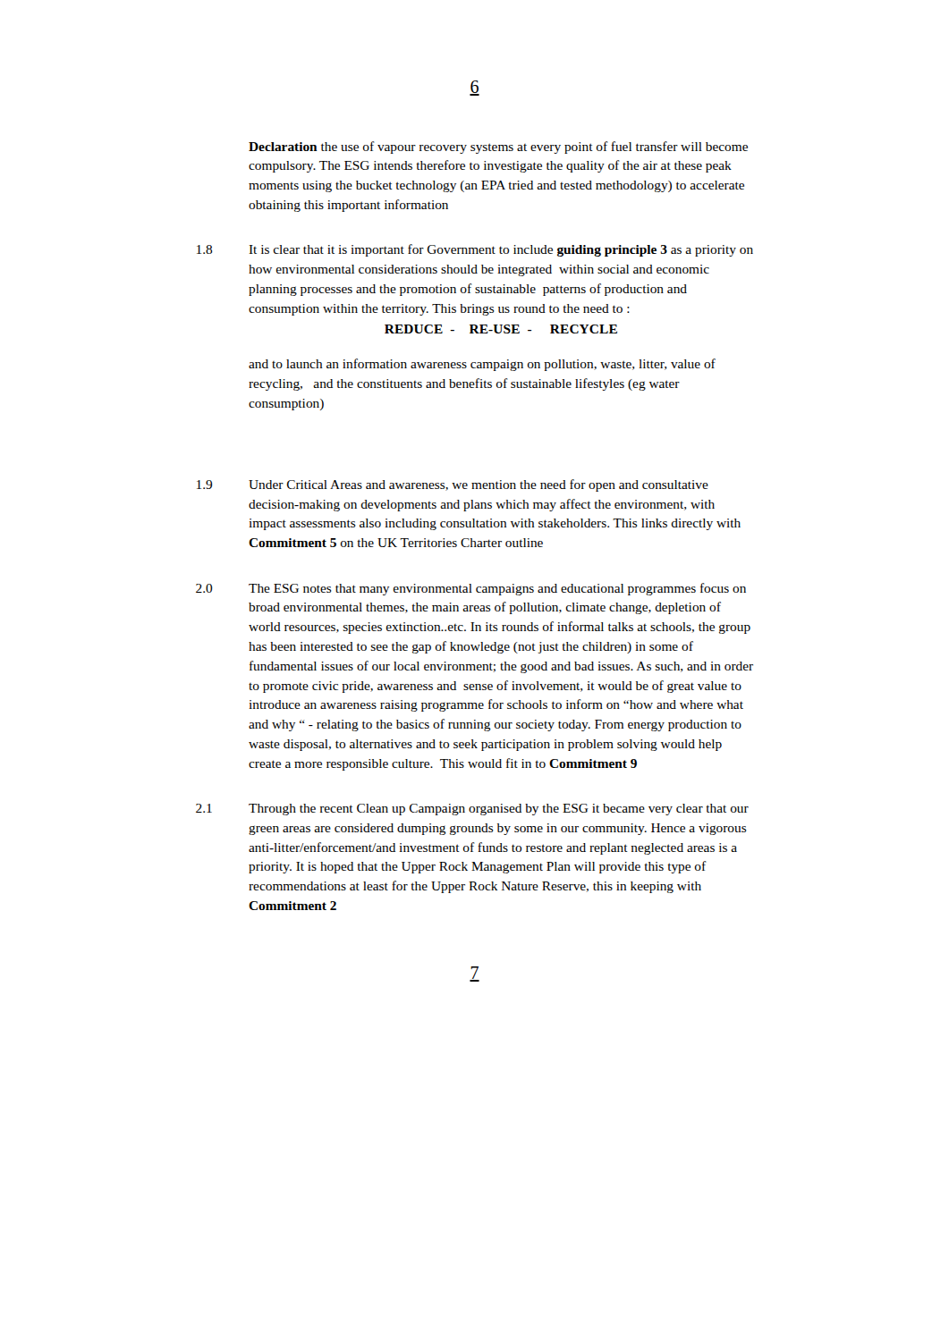6
Declaration the use of vapour recovery systems at every point of fuel transfer will become compulsory. The ESG intends therefore to investigate the quality of the air at these peak moments using the bucket technology (an EPA tried and tested methodology) to accelerate obtaining this important information
1.8
It is clear that it is important for Government to include guiding principle 3 as a priority on how environmental considerations should be integrated within social and economic planning processes and the promotion of sustainable patterns of production and consumption within the territory. This brings us round to the need to :
REDUCE - RE-USE - RECYCLE
and to launch an information awareness campaign on pollution, waste, litter, value of recycling, and the constituents and benefits of sustainable lifestyles (eg water consumption)
1.9
Under Critical Areas and awareness, we mention the need for open and consultative decision-making on developments and plans which may affect the environment, with impact assessments also including consultation with stakeholders. This links directly with Commitment 5 on the UK Territories Charter outline
2.0
The ESG notes that many environmental campaigns and educational programmes focus on broad environmental themes, the main areas of pollution, climate change, depletion of world resources, species extinction..etc. In its rounds of informal talks at schools, the group has been interested to see the gap of knowledge (not just the children) in some of fundamental issues of our local environment; the good and bad issues. As such, and in order to promote civic pride, awareness and sense of involvement, it would be of great value to introduce an awareness raising programme for schools to inform on “how and where what and why “ - relating to the basics of running our society today. From energy production to waste disposal, to alternatives and to seek participation in problem solving would help create a more responsible culture. This would fit in to Commitment 9
2.1
Through the recent Clean up Campaign organised by the ESG it became very clear that our green areas are considered dumping grounds by some in our community. Hence a vigorous anti-litter/enforcement/and investment of funds to restore and replant neglected areas is a priority. It is hoped that the Upper Rock Management Plan will provide this type of recommendations at least for the Upper Rock Nature Reserve, this in keeping with Commitment 2
7